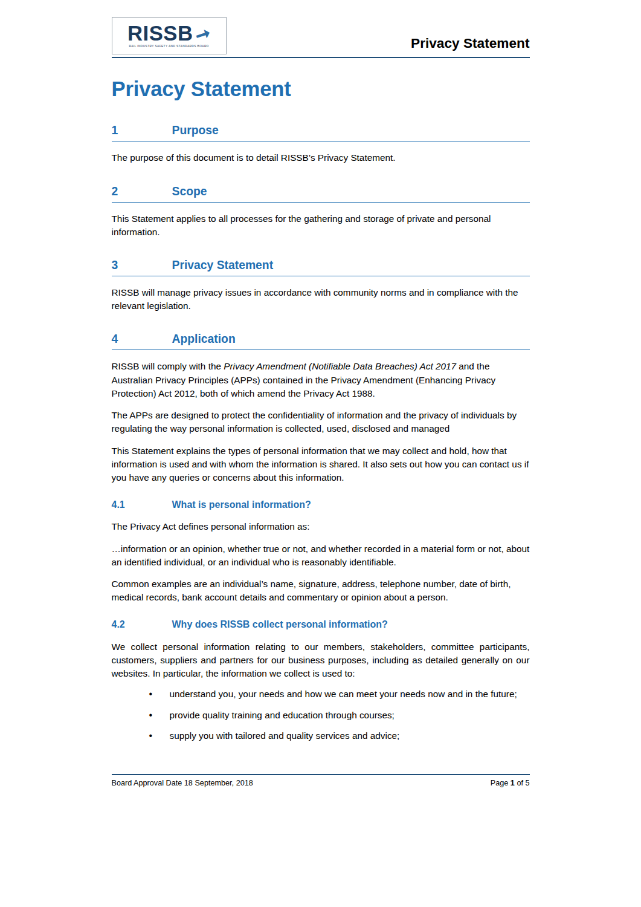RISSB➞
Rail Industry Safety and Standards Board
Privacy Statement
Privacy Statement
1 Purpose
The purpose of this document is to detail RISSB’s Privacy Statement.
2 Scope
This Statement applies to all processes for the gathering and storage of private and personal information.
3 Privacy Statement
RISSB will manage privacy issues in accordance with community norms and in compliance with the relevant legislation.
4 Application
RISSB will comply with the Privacy Amendment (Notifiable Data Breaches) Act 2017 and the Australian Privacy Principles (APPs) contained in the Privacy Amendment (Enhancing Privacy Protection) Act 2012, both of which amend the Privacy Act 1988.
The APPs are designed to protect the confidentiality of information and the privacy of individuals by regulating the way personal information is collected, used, disclosed and managed
This Statement explains the types of personal information that we may collect and hold, how that information is used and with whom the information is shared. It also sets out how you can contact us if you have any queries or concerns about this information.
4.1 What is personal information?
The Privacy Act defines personal information as:
…information or an opinion, whether true or not, and whether recorded in a material form or not, about an identified individual, or an individual who is reasonably identifiable.
Common examples are an individual’s name, signature, address, telephone number, date of birth, medical records, bank account details and commentary or opinion about a person.
4.2 Why does RISSB collect personal information?
We collect personal information relating to our members, stakeholders, committee participants, customers, suppliers and partners for our business purposes, including as detailed generally on our websites. In particular, the information we collect is used to:
understand you, your needs and how we can meet your needs now and in the future;
provide quality training and education through courses;
supply you with tailored and quality services and advice;
Board Approval Date 18 September, 2018
Page 1 of 5